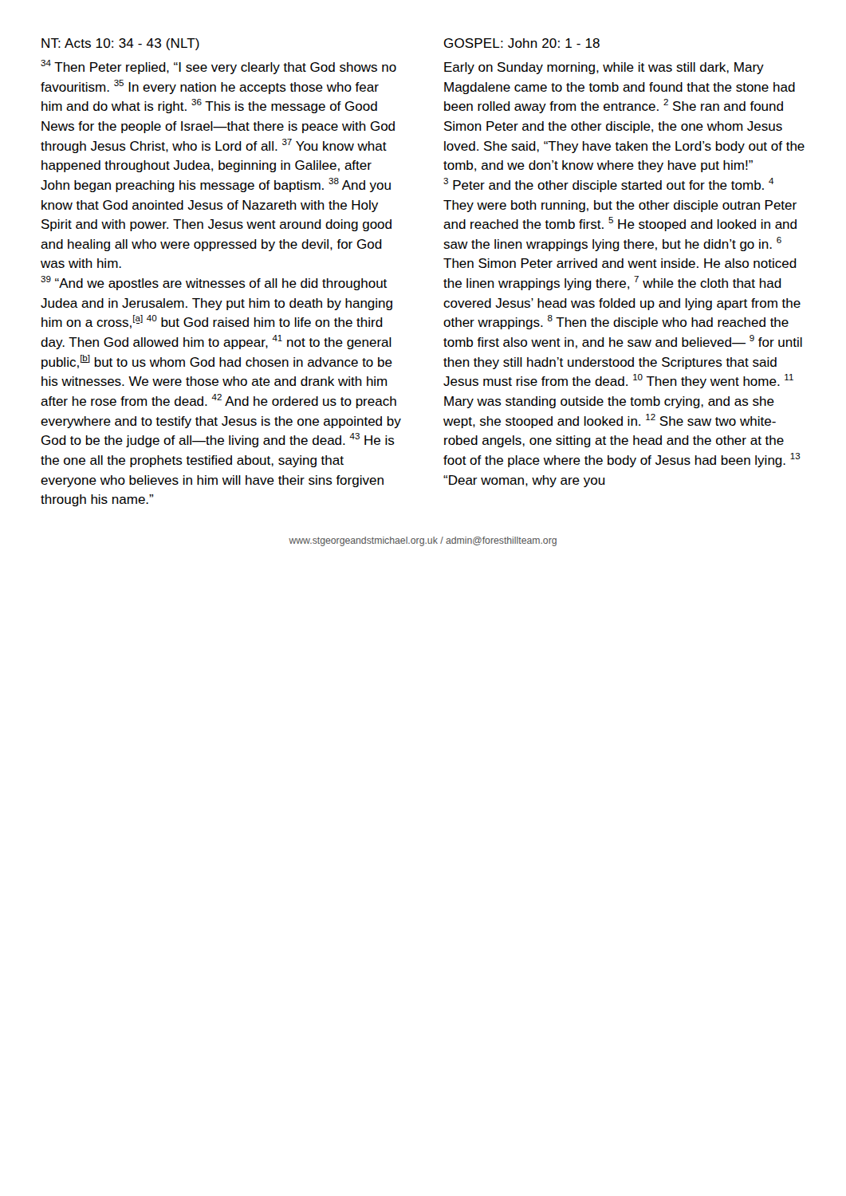NT: Acts 10: 34 - 43 (NLT)
34 Then Peter replied, “I see very clearly that God shows no favouritism. 35 In every nation he accepts those who fear him and do what is right. 36 This is the message of Good News for the people of Israel—that there is peace with God through Jesus Christ, who is Lord of all. 37 You know what happened throughout Judea, beginning in Galilee, after John began preaching his message of baptism. 38 And you know that God anointed Jesus of Nazareth with the Holy Spirit and with power. Then Jesus went around doing good and healing all who were oppressed by the devil, for God was with him.
39 “And we apostles are witnesses of all he did throughout Judea and in Jerusalem. They put him to death by hanging him on a cross,[a] 40 but God raised him to life on the third day. Then God allowed him to appear, 41 not to the general public,[b] but to us whom God had chosen in advance to be his witnesses. We were those who ate and drank with him after he rose from the dead. 42 And he ordered us to preach everywhere and to testify that Jesus is the one appointed by God to be the judge of all—the living and the dead. 43 He is the one all the prophets testified about, saying that everyone who believes in him will have their sins forgiven through his name.”
GOSPEL: John 20: 1 - 18
Early on Sunday morning, while it was still dark, Mary Magdalene came to the tomb and found that the stone had been rolled away from the entrance. 2 She ran and found Simon Peter and the other disciple, the one whom Jesus loved. She said, “They have taken the Lord’s body out of the tomb, and we don’t know where they have put him!”
3 Peter and the other disciple started out for the tomb. 4 They were both running, but the other disciple outran Peter and reached the tomb first. 5 He stooped and looked in and saw the linen wrappings lying there, but he didn’t go in. 6 Then Simon Peter arrived and went inside. He also noticed the linen wrappings lying there, 7 while the cloth that had covered Jesus’ head was folded up and lying apart from the other wrappings. 8 Then the disciple who had reached the tomb first also went in, and he saw and believed— 9 for until then they still hadn’t understood the Scriptures that said Jesus must rise from the dead. 10 Then they went home. 11 Mary was standing outside the tomb crying, and as she wept, she stooped and looked in. 12 She saw two white-robed angels, one sitting at the head and the other at the foot of the place where the body of Jesus had been lying. 13 “Dear woman, why are you
www.stgeorgeandstmichael.org.uk / admin@foresthillteam.org